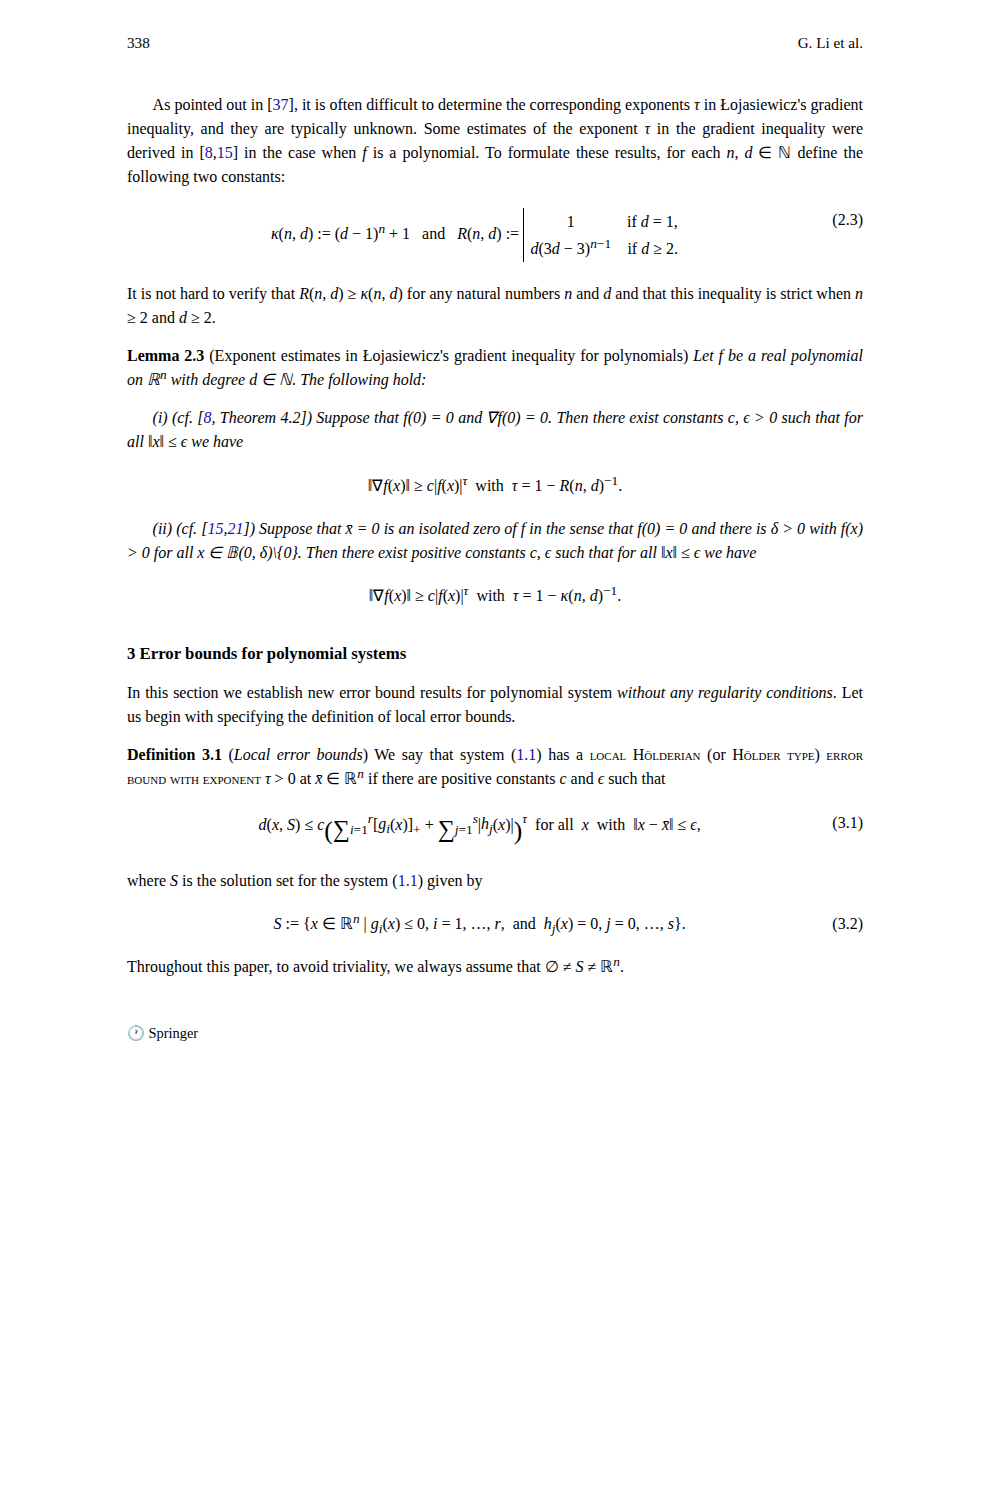338 G. Li et al.
As pointed out in [37], it is often difficult to determine the corresponding exponents τ in Łojasiewicz's gradient inequality, and they are typically unknown. Some estimates of the exponent τ in the gradient inequality were derived in [8,15] in the case when f is a polynomial. To formulate these results, for each n, d ∈ ℕ define the following two constants:
κ(n, d) := (d − 1)n + 1 and R(n, d) :=
| 1 | if d = 1, |
| d (3 d − 3) n −1 | if d ≥ 2. |
(2.3)
It is not hard to verify that R(n, d) ≥ κ(n, d) for any natural numbers n and d and that this inequality is strict when n ≥ 2 and d ≥ 2.
Lemma 2.3 (Exponent estimates in Łojasiewicz's gradient inequality for polynomials) Let f be a real polynomial on ℝn with degree d ∈ ℕ. The following hold:
(i) (cf. [8, Theorem 4.2]) Suppose that f(0) = 0 and ∇f(0) = 0. Then there exist constants c, ϵ > 0 such that for all ‖x‖ ≤ ϵ we have
‖∇f(x)‖ ≥ c|f(x)|τ with τ = 1 − R(n, d)−1.
(ii) (cf. [15,21]) Suppose that x̄ = 0 is an isolated zero of f in the sense that f(0) = 0 and there is δ > 0 with f(x) > 0 for all x ∈ 𝔹(0, δ)\{0}. Then there exist positive constants c, ϵ such that for all ‖x‖ ≤ ϵ we have
‖∇f(x)‖ ≥ c|f(x)|τ with τ = 1 − κ(n, d)−1.
3 Error bounds for polynomial systems
In this section we establish new error bound results for polynomial system without any regularity conditions. Let us begin with specifying the definition of local error bounds.
Definition 3.1 (Local error bounds) We say that system (1.1) has a local Hölderian (or Hölder type) error bound with exponent τ > 0 at x̄ ∈ ℝn if there are positive constants c and ϵ such that
d(x, S) ≤ c(∑i=1r[gi(x)]+ + ∑j=1s|hj(x)|)τ for all x with ‖x − x̄‖ ≤ ϵ, (3.1)
where S is the solution set for the system (1.1) given by
S := {x ∈ ℝn | gi(x) ≤ 0, i = 1, …, r, and hj(x) = 0, j = 0, …, s}. (3.2)
Throughout this paper, to avoid triviality, we always assume that ∅ ≠ S ≠ ℝn.
🕐 Springer